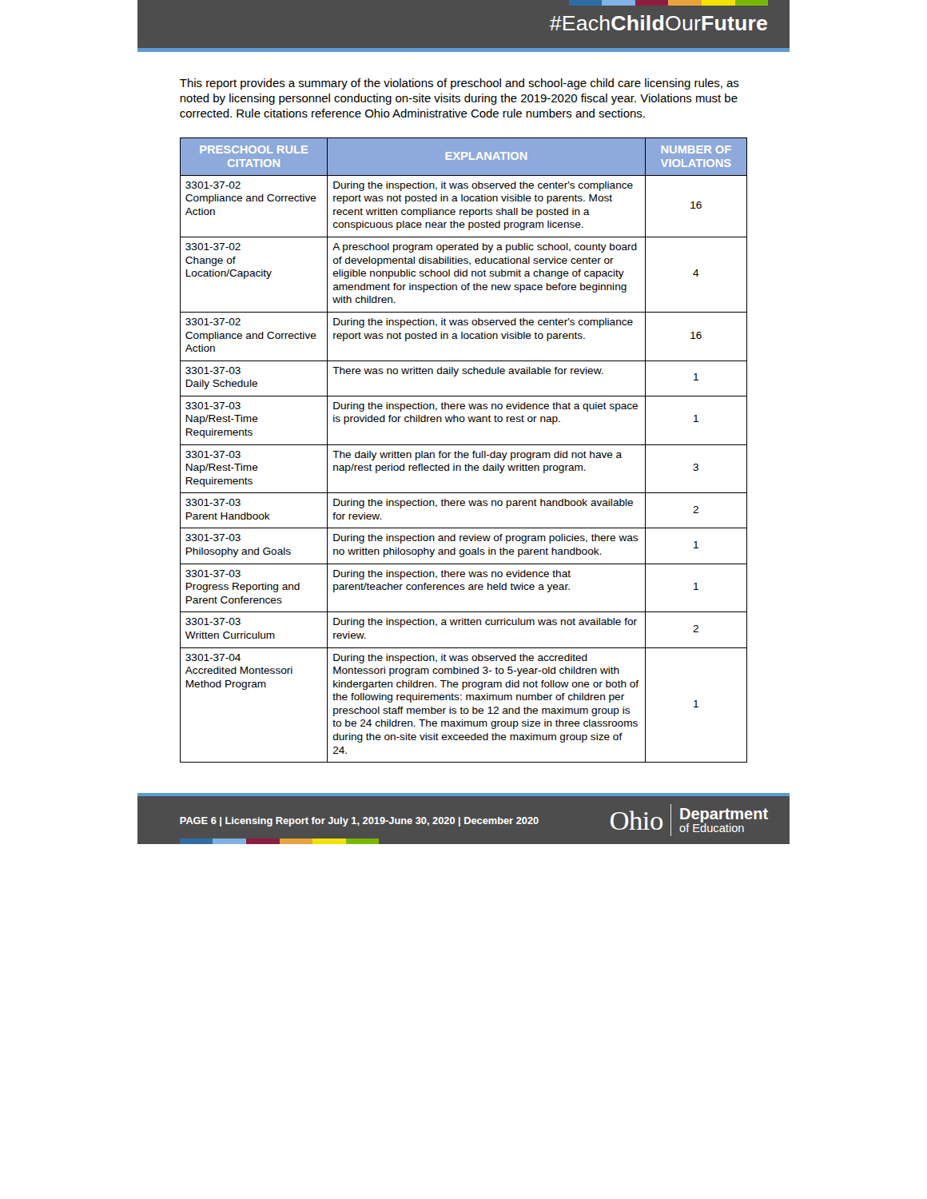#Each Child Our Future
This report provides a summary of the violations of preschool and school-age child care licensing rules, as noted by licensing personnel conducting on-site visits during the 2019-2020 fiscal year. Violations must be corrected. Rule citations reference Ohio Administrative Code rule numbers and sections.
| PRESCHOOL RULE CITATION | EXPLANATION | NUMBER OF VIOLATIONS |
| --- | --- | --- |
| 3301-37-02 Compliance and Corrective Action | During the inspection, it was observed the center's compliance report was not posted in a location visible to parents. Most recent written compliance reports shall be posted in a conspicuous place near the posted program license. | 16 |
| 3301-37-02 Change of Location/Capacity | A preschool program operated by a public school, county board of developmental disabilities, educational service center or eligible nonpublic school did not submit a change of capacity amendment for inspection of the new space before beginning with children. | 4 |
| 3301-37-02 Compliance and Corrective Action | During the inspection, it was observed the center's compliance report was not posted in a location visible to parents. | 16 |
| 3301-37-03 Daily Schedule | There was no written daily schedule available for review. | 1 |
| 3301-37-03 Nap/Rest-Time Requirements | During the inspection, there was no evidence that a quiet space is provided for children who want to rest or nap. | 1 |
| 3301-37-03 Nap/Rest-Time Requirements | The daily written plan for the full-day program did not have a nap/rest period reflected in the daily written program. | 3 |
| 3301-37-03 Parent Handbook | During the inspection, there was no parent handbook available for review. | 2 |
| 3301-37-03 Philosophy and Goals | During the inspection and review of program policies, there was no written philosophy and goals in the parent handbook. | 1 |
| 3301-37-03 Progress Reporting and Parent Conferences | During the inspection, there was no evidence that parent/teacher conferences are held twice a year. | 1 |
| 3301-37-03 Written Curriculum | During the inspection, a written curriculum was not available for review. | 2 |
| 3301-37-04 Accredited Montessori Method Program | During the inspection, it was observed the accredited Montessori program combined 3- to 5-year-old children with kindergarten children. The program did not follow one or both of the following requirements: maximum number of children per preschool staff member is to be 12 and the maximum group is to be 24 children. The maximum group size in three classrooms during the on-site visit exceeded the maximum group size of 24. | 1 |
PAGE 6 | Licensing Report for July 1, 2019-June 30, 2020 | December 2020
Ohio Department of Education